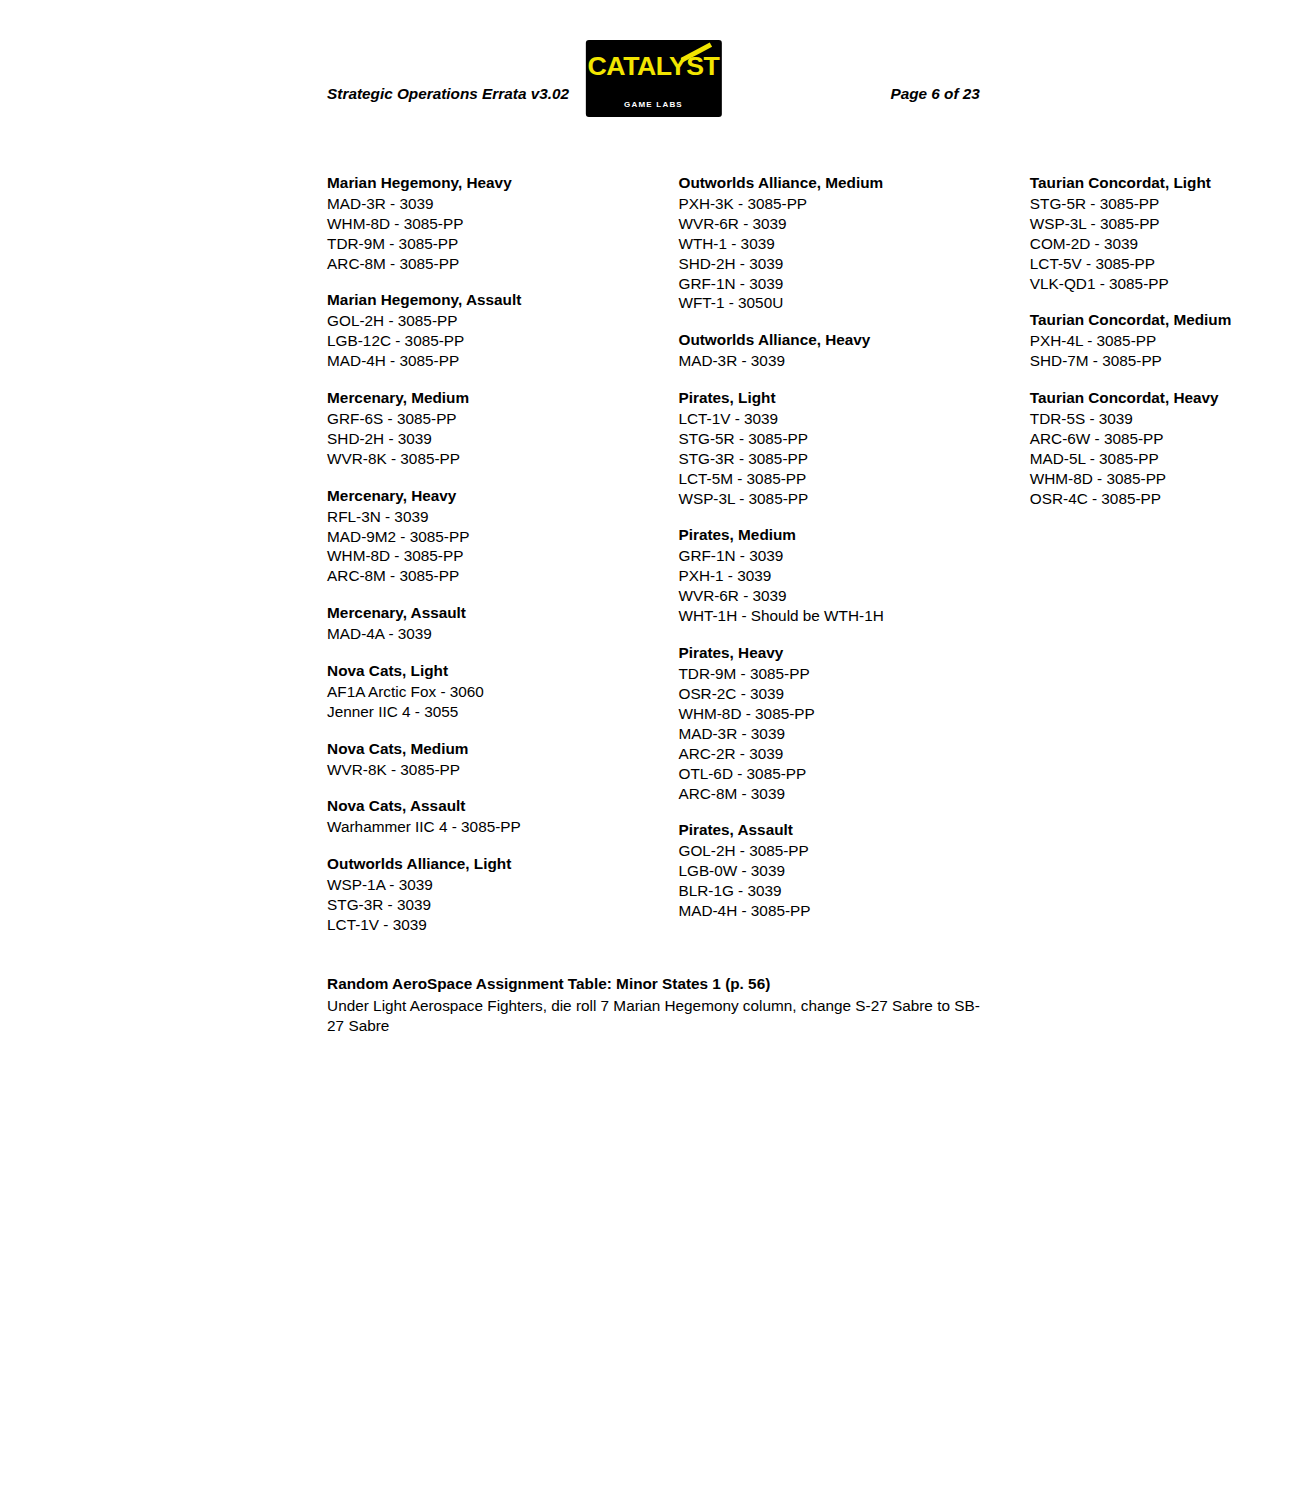Strategic Operations Errata v3.02
CATALYST
GAME LABS
Page 6 of 23
Marian Hegemony, Heavy
MAD-3R - 3039
WHM-8D - 3085-PP
TDR-9M - 3085-PP
ARC-8M - 3085-PP
Marian Hegemony, Assault
GOL-2H - 3085-PP
LGB-12C - 3085-PP
MAD-4H - 3085-PP
Mercenary, Medium
GRF-6S - 3085-PP
SHD-2H - 3039
WVR-8K - 3085-PP
Mercenary, Heavy
RFL-3N - 3039
MAD-9M2 - 3085-PP
WHM-8D - 3085-PP
ARC-8M - 3085-PP
Mercenary, Assault
MAD-4A - 3039
Nova Cats, Light
AF1A Arctic Fox - 3060
Jenner IIC 4 - 3055
Nova Cats, Medium
WVR-8K - 3085-PP
Nova Cats, Assault
Warhammer IIC 4 - 3085-PP
Outworlds Alliance, Light
WSP-1A - 3039
STG-3R - 3039
LCT-1V - 3039
Outworlds Alliance, Medium
PXH-3K - 3085-PP
WVR-6R - 3039
WTH-1 - 3039
SHD-2H - 3039
GRF-1N - 3039
WFT-1 - 3050U
Outworlds Alliance, Heavy
MAD-3R - 3039
Pirates, Light
LCT-1V - 3039
STG-5R - 3085-PP
STG-3R - 3085-PP
LCT-5M - 3085-PP
WSP-3L - 3085-PP
Pirates, Medium
GRF-1N - 3039
PXH-1 - 3039
WVR-6R - 3039
WHT-1H - Should be WTH-1H
Pirates, Heavy
TDR-9M - 3085-PP
OSR-2C - 3039
WHM-8D - 3085-PP
MAD-3R - 3039
ARC-2R - 3039
OTL-6D - 3085-PP
ARC-8M - 3039
Pirates, Assault
GOL-2H - 3085-PP
LGB-0W - 3039
BLR-1G - 3039
MAD-4H - 3085-PP
Taurian Concordat, Light
STG-5R - 3085-PP
WSP-3L - 3085-PP
COM-2D - 3039
LCT-5V - 3085-PP
VLK-QD1 - 3085-PP
Taurian Concordat, Medium
PXH-4L - 3085-PP
SHD-7M - 3085-PP
Taurian Concordat, Heavy
TDR-5S - 3039
ARC-6W - 3085-PP
MAD-5L - 3085-PP
WHM-8D - 3085-PP
OSR-4C - 3085-PP
Random AeroSpace Assignment Table: Minor States 1 (p. 56)
Under Light Aerospace Fighters, die roll 7 Marian Hegemony column, change S-27 Sabre to SB-27 Sabre